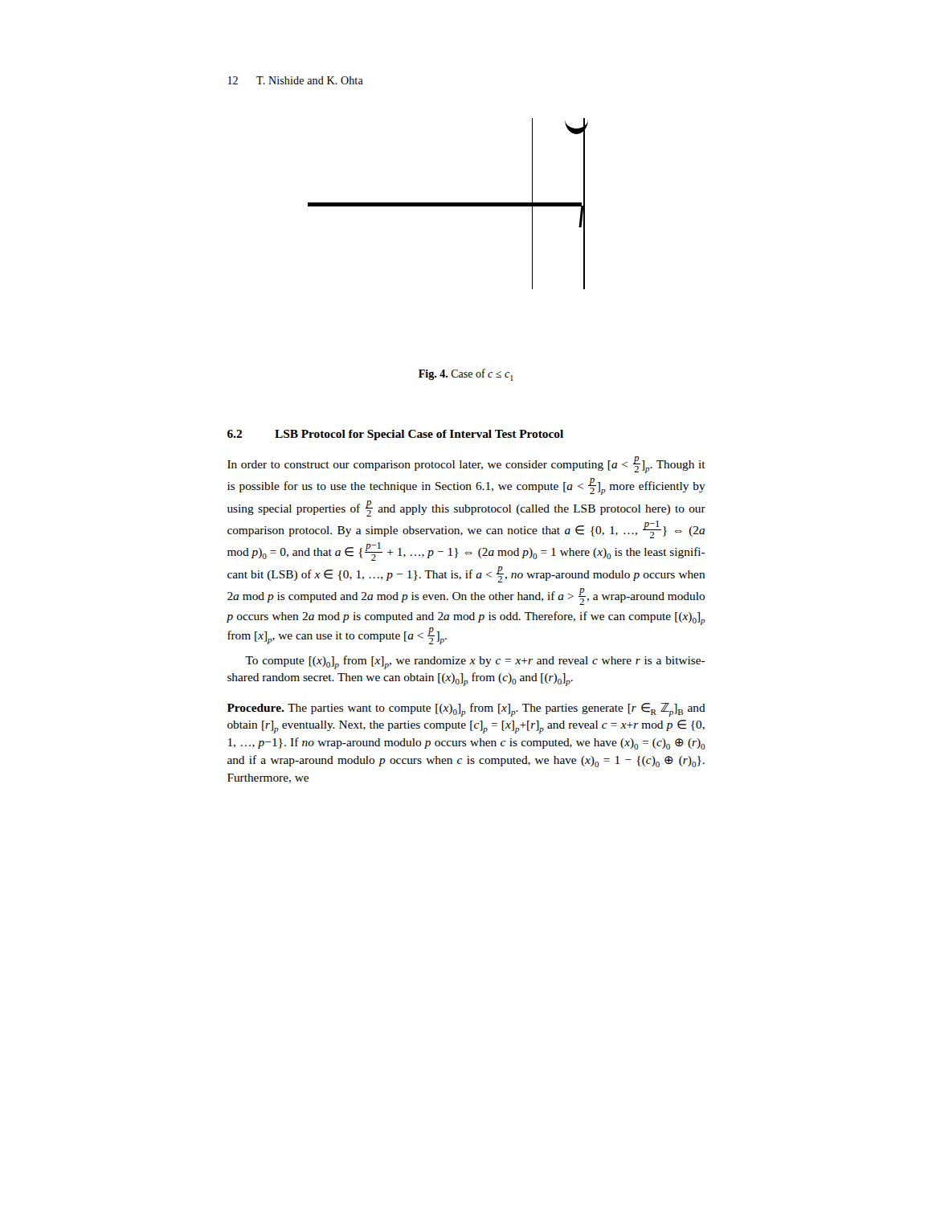12 T. Nishide and K. Ohta
Fig. 4. Case of c ≤ c1
6.2 LSB Protocol for Special Case of Interval Test Protocol
In order to construct our comparison protocol later, we consider computing [a < p 2]p. Though it is possible for us to use the technique in Section 6.1, we compute [a < p 2]p more efficiently by using special properties of p 2 and apply this subprotocol (called the LSB protocol here) to our comparison protocol. By a simple observation, we can notice that a ∈ {0, 1, …, p−12} ⇔ (2a mod p)0 = 0, and that a ∈ {p−12 + 1, …, p − 1} ⇔ (2a mod p)0 = 1 where (x)0 is the least significant bit (LSB) of x ∈ {0, 1, …, p − 1}. That is, if a < p 2, no wrap-around modulo p occurs when 2a mod p is computed and 2a mod p is even. On the other hand, if a > p 2, a wrap-around modulo p occurs when 2a mod p is computed and 2a mod p is odd. Therefore, if we can compute [(x)0]p from [x]p, we can use it to compute [a < p 2]p.
To compute [(x)0]p from [x]p, we randomize x by c = x+r and reveal c where r is a bitwise-shared random secret. Then we can obtain [(x)0]p from (c)0 and [(r)0]p.
Procedure. The parties want to compute [(x)0]p from [x]p. The parties generate [r ∈R ℤp]B and obtain [r]p eventually. Next, the parties compute [c]p = [x]p+[r]p and reveal c = x+r mod p ∈ {0, 1, …, p−1}. If no wrap-around modulo p occurs when c is computed, we have (x)0 = (c)0 ⊕ (r)0 and if a wrap-around modulo p occurs when c is computed, we have (x)0 = 1 − {(c)0 ⊕ (r)0}. Furthermore, we